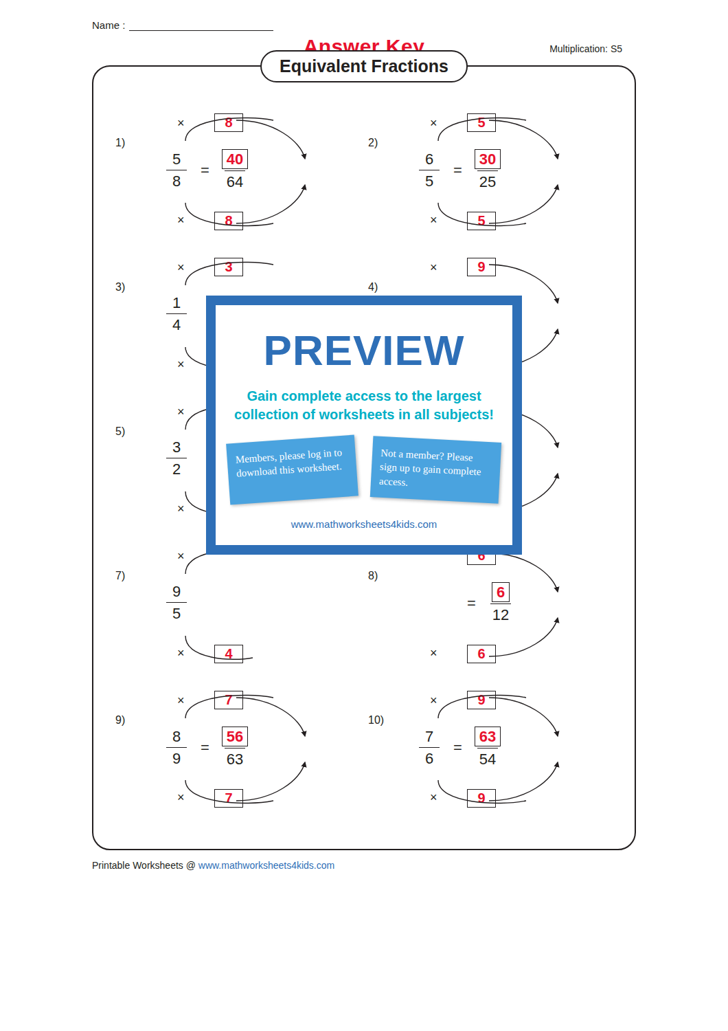Name :
Answer Key
Equivalent Fractions
Multiplication: S5
| 1) × 8 × 8 5 8 = 40 64 | 2) × 5 × 5 6 5 = 30 25 |
| 3) × 3 × 1 4 | 4) × 9 × 9 = 18 63 |
| 5) × × 3 2 | 6) 2 2 = 8 6 |
| 7) × × 4 9 5 | 8) 6 × 6 = 6 12 |
| 9) × 7 × 7 8 9 = 56 63 | 10) × 9 × 9 7 6 = 63 54 |
PREVIEW
Gain complete access to the largest
collection of worksheets in all subjects!
Members, please log in to download this worksheet.
Not a member? Please sign up to gain complete access.
www.mathworksheets4kids.com
Printable Worksheets @ www.mathworksheets4kids.com